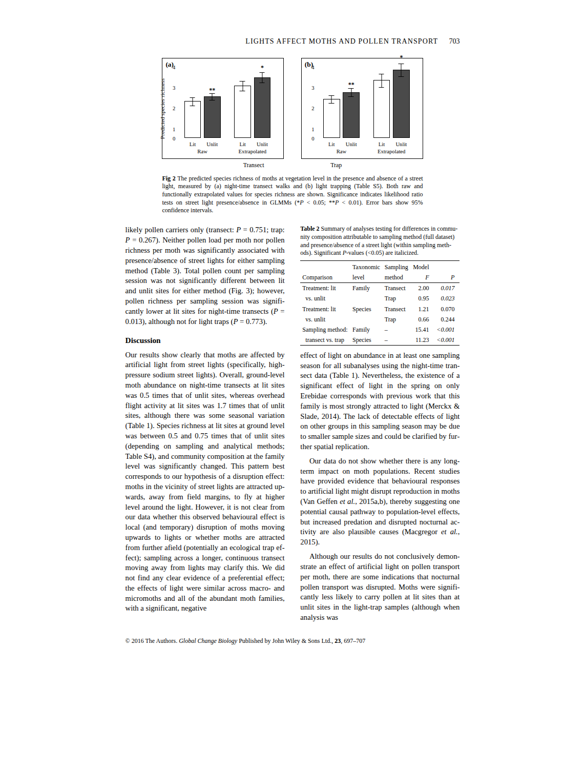LIGHTS AFFECT MOTHS AND POLLEN TRANSPORT 703
(a)
Predicted species richness
4 3 2 1 0
**
*
Lit Unlit
Lit Unlit
Raw Extrapolated
(b)
4 3 2 1 0
**
*
Lit Unlit
Lit Unlit
Raw Extrapolated
Transect Trap
Fig 2 The predicted species richness of moths at vegetation level in the presence and absence of a street light, measured by (a) night-time transect walks and (b) light trapping (Table S5). Both raw and functionally extrapolated values for species richness are shown. Significance indicates likelihood ratio tests on street light presence/absence in GLMMs (*P < 0.05; **P < 0.01). Error bars show 95% confidence intervals.
likely pollen carriers only (transect: P = 0.751; trap: P = 0.267). Neither pollen load per moth nor pollen richness per moth was significantly associated with presence/absence of street lights for either sampling method (Table 3). Total pollen count per sampling session was not significantly different between lit and unlit sites for either method (Fig. 3); however, pollen richness per sampling session was significantly lower at lit sites for night-time transects (P = 0.013), although not for light traps (P = 0.773).
Discussion
Our results show clearly that moths are affected by artificial light from street lights (specifically, high-pressure sodium street lights). Overall, ground-level moth abundance on night-time transects at lit sites was 0.5 times that of unlit sites, whereas overhead flight activity at lit sites was 1.7 times that of unlit sites, although there was some seasonal variation (Table 1). Species richness at lit sites at ground level was between 0.5 and 0.75 times that of unlit sites (depending on sampling and analytical methods; Table S4), and community composition at the family level was significantly changed. This pattern best corresponds to our hypothesis of a disruption effect: moths in the vicinity of street lights are attracted upwards, away from field margins, to fly at higher level around the light. However, it is not clear from our data whether this observed behavioural effect is local (and temporary) disruption of moths moving upwards to lights or whether moths are attracted from further afield (potentially an ecological trap effect); sampling across a longer, continuous transect moving away from lights may clarify this. We did not find any clear evidence of a preferential effect; the effects of light were similar across macro- and micromoths and all of the abundant moth families, with a significant, negative
Table 2 Summary of analyses testing for differences in community composition attributable to sampling method (full dataset) and presence/absence of a street light (within sampling methods). Significant P -values (<0.05) are italicized.
| | Taxonomic | Sampling | Model | |
| --- | --- | --- | --- | --- |
| Comparison | level | method | F | P |
| Treatment: lit | Family | Transect | 2.00 | 0.017 |
| vs. unlit | | Trap | 0.95 | 0.023 |
| Treatment: lit | Species | Transect | 1.21 | 0.070 |
| vs. unlit | | Trap | 0.66 | 0.244 |
| Sampling method: | Family | – | 15.41 | <0.001 |
| transect vs. trap | Species | – | 11.23 | <0.001 |
effect of light on abundance in at least one sampling season for all subanalyses using the night-time transect data (Table 1). Nevertheless, the existence of a significant effect of light in the spring on only Erebidae corresponds with previous work that this family is most strongly attracted to light (Merckx & Slade, 2014). The lack of detectable effects of light on other groups in this sampling season may be due to smaller sample sizes and could be clarified by further spatial replication.
Our data do not show whether there is any long-term impact on moth populations. Recent studies have provided evidence that behavioural responses to artificial light might disrupt reproduction in moths (Van Geffen et al., 2015a,b), thereby suggesting one potential causal pathway to population-level effects, but increased predation and disrupted nocturnal activity are also plausible causes (Macgregor et al., 2015).
Although our results do not conclusively demonstrate an effect of artificial light on pollen transport per moth, there are some indications that nocturnal pollen transport was disrupted. Moths were significantly less likely to carry pollen at lit sites than at unlit sites in the light-trap samples (although when analysis was
© 2016 The Authors. Global Change Biology Published by John Wiley & Sons Ltd., 23, 697–707